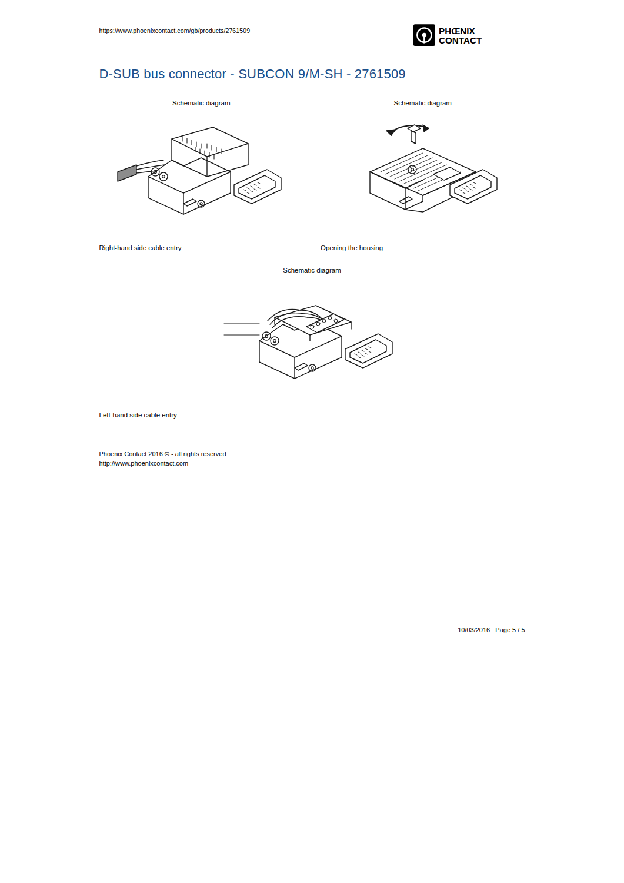https://www.phoenixcontact.com/gb/products/2761509
PHŒNIX CONTACT
D-SUB bus connector - SUBCON 9/M-SH - 2761509
Schematic diagram
Right-hand side cable entry
Schematic diagram
Opening the housing
Schematic diagram
Left-hand side cable entry
Phoenix Contact 2016 © - all rights reserved
http://www.phoenixcontact.com
10/03/2016 Page 5 / 5